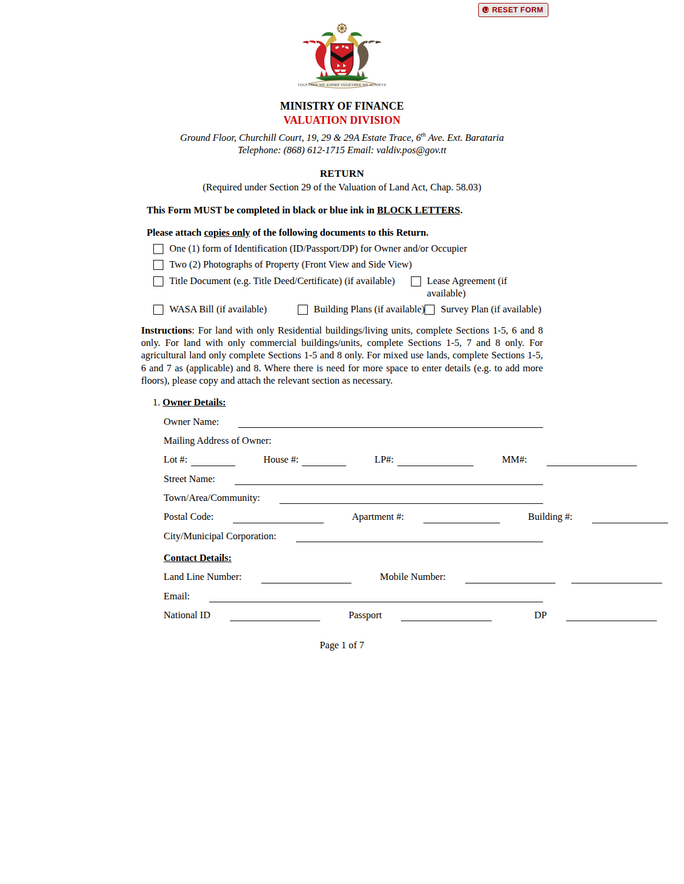RESET FORM
TOGETHER WE ASPIRE TOGETHER WE ACHIEVE
MINISTRY OF FINANCE
VALUATION DIVISION
Ground Floor, Churchill Court, 19, 29 & 29A Estate Trace, 6th Ave. Ext. Barataria
Telephone: (868) 612-1715 Email: valdiv.pos@gov.tt
RETURN
(Required under Section 29 of the Valuation of Land Act, Chap. 58.03)
This Form MUST be completed in black or blue ink in BLOCK LETTERS.
Please attach copies only of the following documents to this Return.
One (1) form of Identification (ID/Passport/DP) for Owner and/or Occupier
Two (2) Photographs of Property (Front View and Side View)
Title Document (e.g. Title Deed/Certificate) (if available)
Lease Agreement (if available)
WASA Bill (if available)
Building Plans (if available)
Survey Plan (if available)
Instructions: For land with only Residential buildings/living units, complete Sections 1-5, 6 and 8 only. For land with only commercial buildings/units, complete Sections 1-5, 7 and 8 only. For agricultural land only complete Sections 1-5 and 8 only. For mixed use lands, complete Sections 1-5, 6 and 7 as (applicable) and 8. Where there is need for more space to enter details (e.g. to add more floors), please copy and attach the relevant section as necessary.
Owner Details:
Owner Name:
Mailing Address of Owner:
Lot #: House #: LP#: MM#:
Street Name:
Town/Area/Community:
Postal Code: Apartment #: Building #:
City/Municipal Corporation:
Contact Details:
Land Line Number: Mobile Number:
Email:
National ID Passport DP
Page 1 of 7